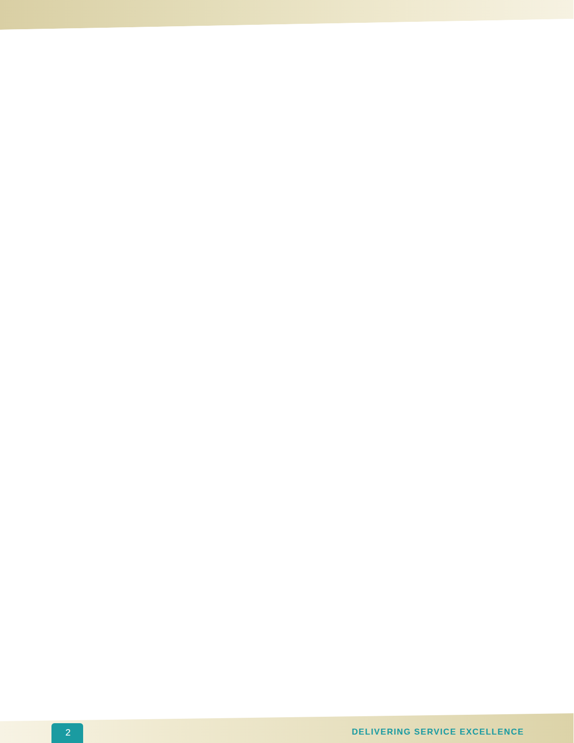2
Delivering Service Excellence